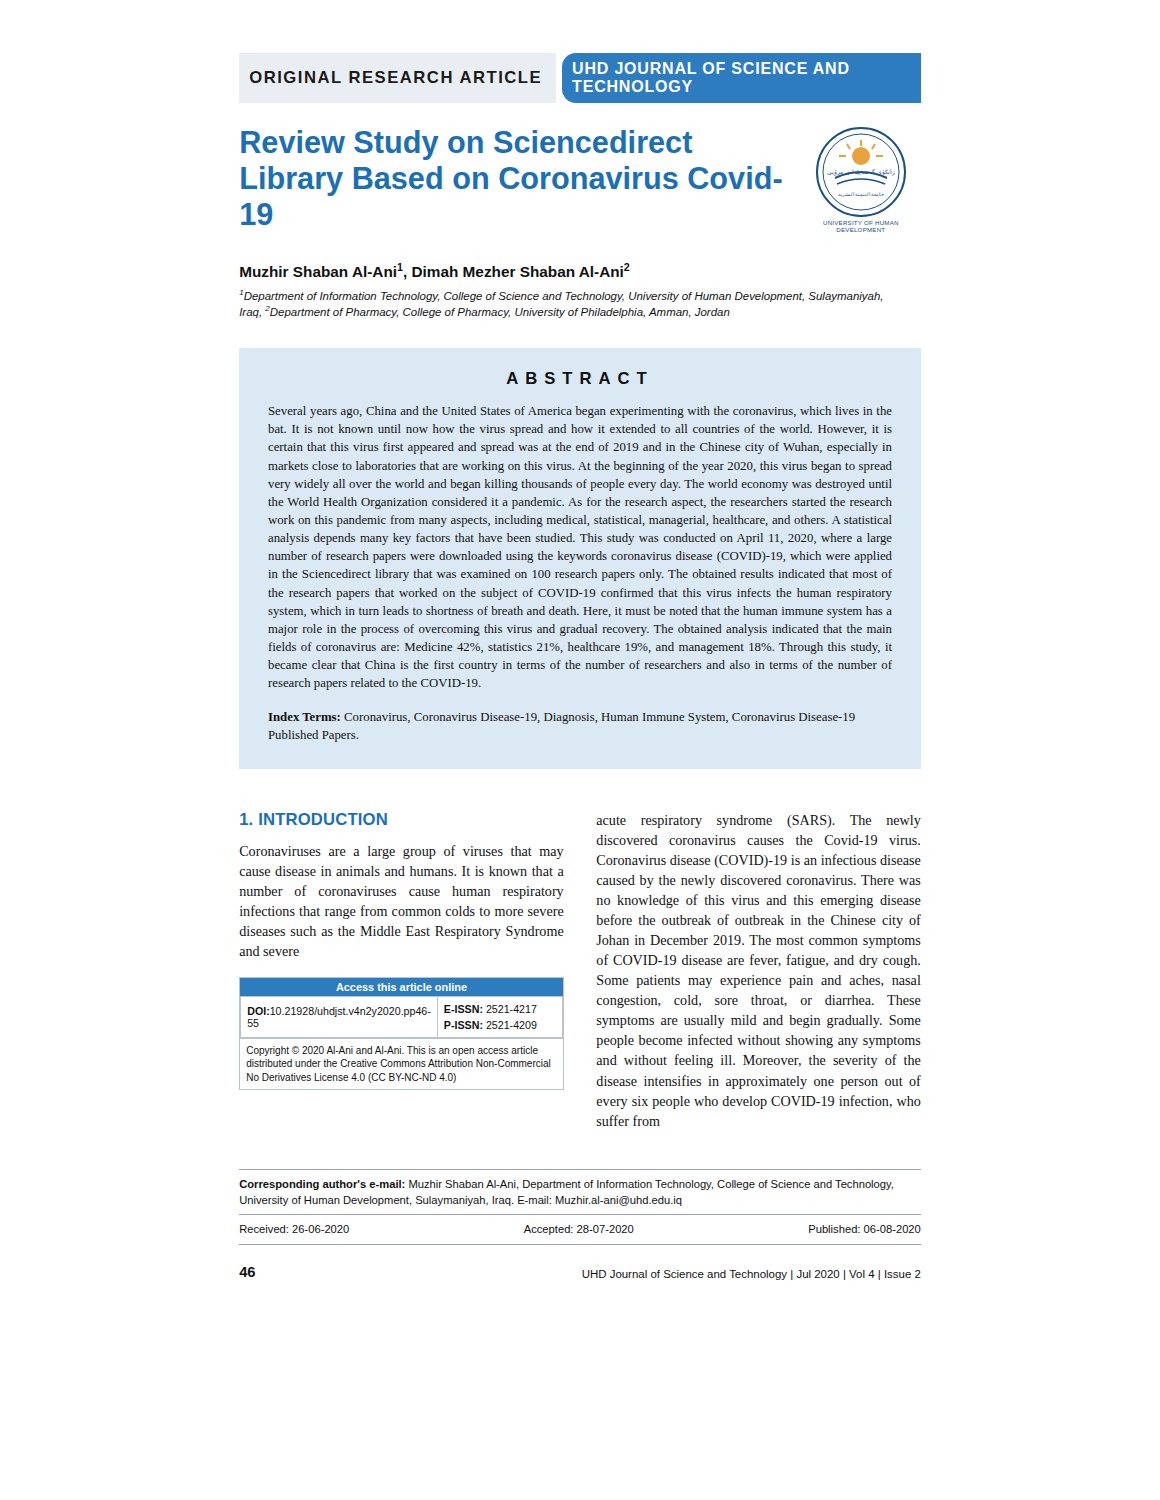ORIGINAL RESEARCH ARTICLE
UHD JOURNAL OF SCIENCE AND TECHNOLOGY
Review Study on Sciencedirect Library Based on Coronavirus Covid-19
زانكۆی گەشەپێدانی مرۆیی جامعة التنمية البشرية
UNIVERSITY OF HUMAN DEVELOPMENT
Muzhir Shaban Al-Ani1, Dimah Mezher Shaban Al-Ani2
1Department of Information Technology, College of Science and Technology, University of Human Development, Sulaymaniyah, Iraq, 2Department of Pharmacy, College of Pharmacy, University of Philadelphia, Amman, Jordan
ABSTRACT
Several years ago, China and the United States of America began experimenting with the coronavirus, which lives in the bat. It is not known until now how the virus spread and how it extended to all countries of the world. However, it is certain that this virus first appeared and spread was at the end of 2019 and in the Chinese city of Wuhan, especially in markets close to laboratories that are working on this virus. At the beginning of the year 2020, this virus began to spread very widely all over the world and began killing thousands of people every day. The world economy was destroyed until the World Health Organization considered it a pandemic. As for the research aspect, the researchers started the research work on this pandemic from many aspects, including medical, statistical, managerial, healthcare, and others. A statistical analysis depends many key factors that have been studied. This study was conducted on April 11, 2020, where a large number of research papers were downloaded using the keywords coronavirus disease (COVID)-19, which were applied in the Sciencedirect library that was examined on 100 research papers only. The obtained results indicated that most of the research papers that worked on the subject of COVID-19 confirmed that this virus infects the human respiratory system, which in turn leads to shortness of breath and death. Here, it must be noted that the human immune system has a major role in the process of overcoming this virus and gradual recovery. The obtained analysis indicated that the main fields of coronavirus are: Medicine 42%, statistics 21%, healthcare 19%, and management 18%. Through this study, it became clear that China is the first country in terms of the number of researchers and also in terms of the number of research papers related to the COVID-19.
Index Terms: Coronavirus, Coronavirus Disease-19, Diagnosis, Human Immune System, Coronavirus Disease-19 Published Papers.
1. INTRODUCTION
Coronaviruses are a large group of viruses that may cause disease in animals and humans. It is known that a number of coronaviruses cause human respiratory infections that range from common colds to more severe diseases such as the Middle East Respiratory Syndrome and severe
Access this article online
| DOI: 10.21928/uhdjst.v4n2y2020.pp46-55 | E-ISSN: 2521-4217 P-ISSN: 2521-4209 |
Copyright © 2020 Al-Ani and Al-Ani. This is an open access article distributed under the Creative Commons Attribution Non-Commercial No Derivatives License 4.0 (CC BY-NC-ND 4.0)
acute respiratory syndrome (SARS). The newly discovered coronavirus causes the Covid-19 virus. Coronavirus disease (COVID)-19 is an infectious disease caused by the newly discovered coronavirus. There was no knowledge of this virus and this emerging disease before the outbreak of outbreak in the Chinese city of Johan in December 2019. The most common symptoms of COVID-19 disease are fever, fatigue, and dry cough. Some patients may experience pain and aches, nasal congestion, cold, sore throat, or diarrhea. These symptoms are usually mild and begin gradually. Some people become infected without showing any symptoms and without feeling ill. Moreover, the severity of the disease intensifies in approximately one person out of every six people who develop COVID-19 infection, who suffer from
Corresponding author's e-mail: Muzhir Shaban Al-Ani, Department of Information Technology, College of Science and Technology, University of Human Development, Sulaymaniyah, Iraq. E-mail: Muzhir.al-ani@uhd.edu.iq
Received: 26-06-2020 Accepted: 28-07-2020 Published: 06-08-2020
46
UHD Journal of Science and Technology | Jul 2020 | Vol 4 | Issue 2